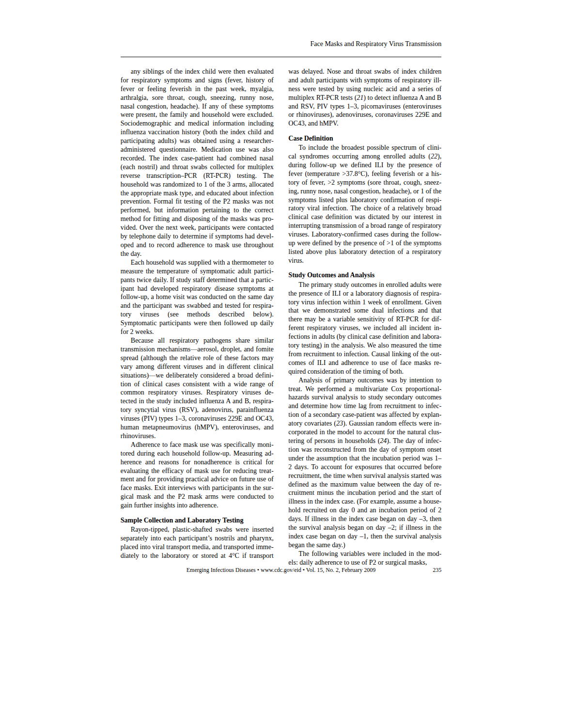Face Masks and Respiratory Virus Transmission
any siblings of the index child were then evaluated for respiratory symptoms and signs (fever, history of fever or feeling feverish in the past week, myalgia, arthralgia, sore throat, cough, sneezing, runny nose, nasal congestion, headache). If any of these symptoms were present, the family and household were excluded. Sociodemographic and medical information including influenza vaccination history (both the index child and participating adults) was obtained using a researcher-administered questionnaire. Medication use was also recorded. The index case-patient had combined nasal (each nostril) and throat swabs collected for multiplex reverse transcription–PCR (RT-PCR) testing. The household was randomized to 1 of the 3 arms, allocated the appropriate mask type, and educated about infection prevention. Formal fit testing of the P2 masks was not performed, but information pertaining to the correct method for fitting and disposing of the masks was provided. Over the next week, participants were contacted by telephone daily to determine if symptoms had developed and to record adherence to mask use throughout the day.
Each household was supplied with a thermometer to measure the temperature of symptomatic adult participants twice daily. If study staff determined that a participant had developed respiratory disease symptoms at follow-up, a home visit was conducted on the same day and the participant was swabbed and tested for respiratory viruses (see methods described below). Symptomatic participants were then followed up daily for 2 weeks.
Because all respiratory pathogens share similar transmission mechanisms—aerosol, droplet, and fomite spread (although the relative role of these factors may vary among different viruses and in different clinical situations)—we deliberately considered a broad definition of clinical cases consistent with a wide range of common respiratory viruses. Respiratory viruses detected in the study included influenza A and B, respiratory syncytial virus (RSV), adenovirus, parainfluenza viruses (PIV) types 1–3, coronaviruses 229E and OC43, human metapneumovirus (hMPV), enteroviruses, and rhinoviruses.
Adherence to face mask use was specifically monitored during each household follow-up. Measuring adherence and reasons for nonadherence is critical for evaluating the efficacy of mask use for reducing treatment and for providing practical advice on future use of face masks. Exit interviews with participants in the surgical mask and the P2 mask arms were conducted to gain further insights into adherence.
Sample Collection and Laboratory Testing
Rayon-tipped, plastic-shafted swabs were inserted separately into each participant’s nostrils and pharynx, placed into viral transport media, and transported immediately to the laboratory or stored at 4°C if transport was delayed. Nose and throat swabs of index children and adult participants with symptoms of respiratory illness were tested by using nucleic acid and a series of multiplex RT-PCR tests (21) to detect influenza A and B and RSV, PIV types 1–3, picornaviruses (enteroviruses or rhinoviruses), adenoviruses, coronaviruses 229E and OC43, and hMPV.
Case Definition
To include the broadest possible spectrum of clinical syndromes occurring among enrolled adults (22), during follow-up we defined ILI by the presence of fever (temperature >37.8°C), feeling feverish or a history of fever, >2 symptoms (sore throat, cough, sneezing, runny nose, nasal congestion, headache), or 1 of the symptoms listed plus laboratory confirmation of respiratory viral infection. The choice of a relatively broad clinical case definition was dictated by our interest in interrupting transmission of a broad range of respiratory viruses. Laboratory-confirmed cases during the follow-up were defined by the presence of >1 of the symptoms listed above plus laboratory detection of a respiratory virus.
Study Outcomes and Analysis
The primary study outcomes in enrolled adults were the presence of ILI or a laboratory diagnosis of respiratory virus infection within 1 week of enrollment. Given that we demonstrated some dual infections and that there may be a variable sensitivity of RT-PCR for different respiratory viruses, we included all incident infections in adults (by clinical case definition and laboratory testing) in the analysis. We also measured the time from recruitment to infection. Causal linking of the outcomes of ILI and adherence to use of face masks required consideration of the timing of both.
Analysis of primary outcomes was by intention to treat. We performed a multivariate Cox proportional-hazards survival analysis to study secondary outcomes and determine how time lag from recruitment to infection of a secondary case-patient was affected by explanatory covariates (23). Gaussian random effects were incorporated in the model to account for the natural clustering of persons in households (24). The day of infection was reconstructed from the day of symptom onset under the assumption that the incubation period was 1–2 days. To account for exposures that occurred before recruitment, the time when survival analysis started was defined as the maximum value between the day of recruitment minus the incubation period and the start of illness in the index case. (For example, assume a household recruited on day 0 and an incubation period of 2 days. If illness in the index case began on day –3, then the survival analysis began on day –2; if illness in the index case began on day –1, then the survival analysis began the same day.)
The following variables were included in the models: daily adherence to use of P2 or surgical masks,
Emerging Infectious Diseases • www.cdc.gov/eid • Vol. 15, No. 2, February 2009
235